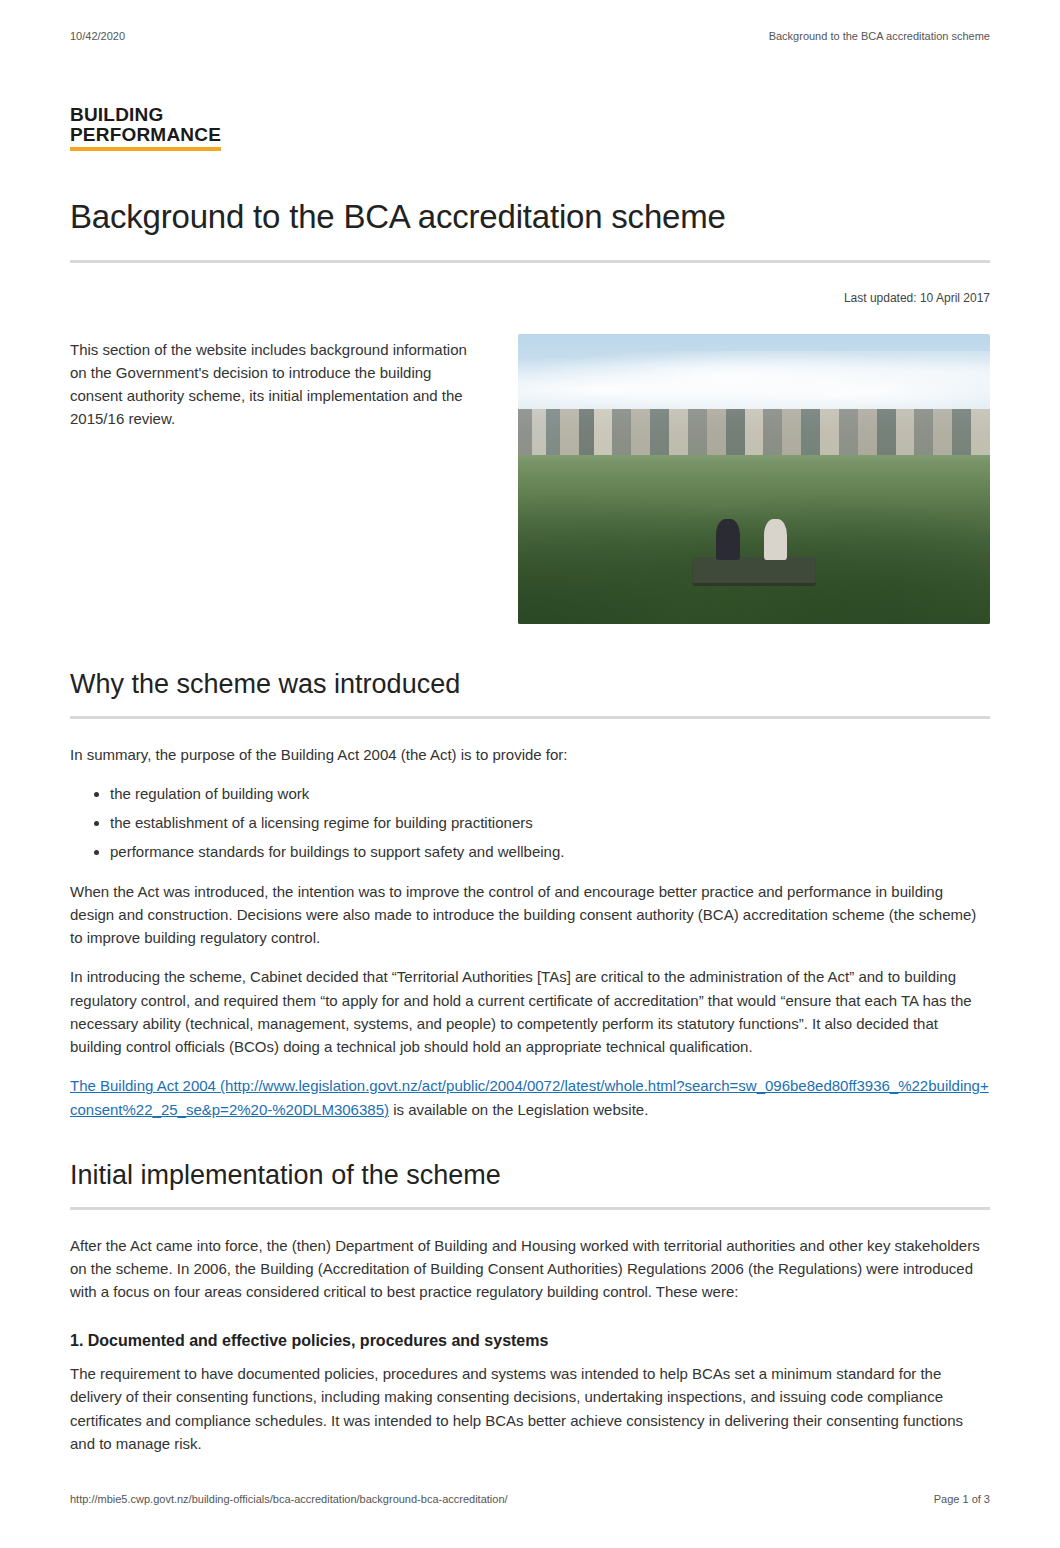10/42/2020 Background to the BCA accreditation scheme
BUILDING PERFORMANCE
Background to the BCA accreditation scheme
Last updated: 10 April 2017
This section of the website includes background information on the Government's decision to introduce the building consent authority scheme, its initial implementation and the 2015/16 review.
Why the scheme was introduced
In summary, the purpose of the Building Act 2004 (the Act) is to provide for:
the regulation of building work
the establishment of a licensing regime for building practitioners
performance standards for buildings to support safety and wellbeing.
When the Act was introduced, the intention was to improve the control of and encourage better practice and performance in building design and construction. Decisions were also made to introduce the building consent authority (BCA) accreditation scheme (the scheme) to improve building regulatory control.
In introducing the scheme, Cabinet decided that “Territorial Authorities [TAs] are critical to the administration of the Act” and to building regulatory control, and required them “to apply for and hold a current certificate of accreditation” that would “ensure that each TA has the necessary ability (technical, management, systems, and people) to competently perform its statutory functions”. It also decided that building control officials (BCOs) doing a technical job should hold an appropriate technical qualification.
The Building Act 2004 (http://www.legislation.govt.nz/act/public/2004/0072/latest/whole.html?search=sw_096be8ed80ff3936_%22building+consent%22_25_se&p=2%20-%20DLM306385) is available on the Legislation website.
Initial implementation of the scheme
After the Act came into force, the (then) Department of Building and Housing worked with territorial authorities and other key stakeholders on the scheme. In 2006, the Building (Accreditation of Building Consent Authorities) Regulations 2006 (the Regulations) were introduced with a focus on four areas considered critical to best practice regulatory building control. These were:
1. Documented and effective policies, procedures and systems
The requirement to have documented policies, procedures and systems was intended to help BCAs set a minimum standard for the delivery of their consenting functions, including making consenting decisions, undertaking inspections, and issuing code compliance certificates and compliance schedules. It was intended to help BCAs better achieve consistency in delivering their consenting functions and to manage risk.
http://mbie5.cwp.govt.nz/building-officials/bca-accreditation/background-bca-accreditation/ Page 1 of 3